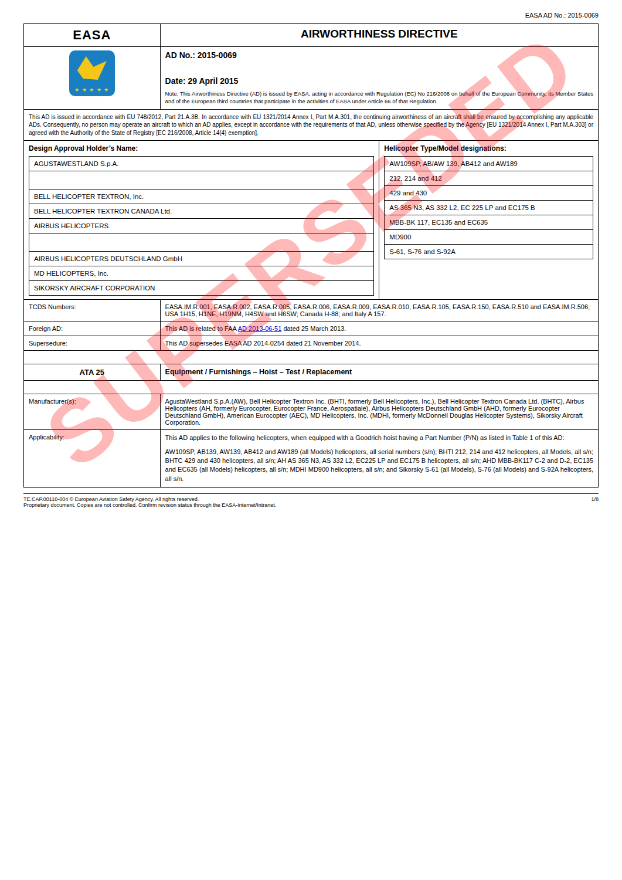EASA AD No.: 2015-0069
SUPERSEDED
| EASA | AIRWORTHINESS DIRECTIVE |
| ★ ★ ★ ★ ★ | AD No.: 2015-0069 Date: 29 April 2015 Note: This Airworthiness Directive (AD) is issued by EASA, acting in accordance with Regulation (EC) No 216/2008 on behalf of the European Community, its Member States and of the European third countries that participate in the activities of EASA under Article 66 of that Regulation. |
| This AD is issued in accordance with EU 748/2012, Part 21.A.3B. In accordance with EU 1321/2014 Annex I, Part M.A.301, the continuing airworthiness of an aircraft shall be ensured by accomplishing any applicable ADs. Consequently, no person may operate an aircraft to which an AD applies, except in accordance with the requirements of that AD, unless otherwise specified by the Agency [EU 1321/2014 Annex I, Part M.A.303] or agreed with the Authority of the State of Registry [EC 216/2008, Article 14(4) exemption]. |
| Design Approval Holder’s Name: / AGUSTAWESTLAND S.p.A. / / BELL HELICOPTER TEXTRON, Inc. / / BELL HELICOPTER TEXTRON CANADA Ltd. / / AIRBUS HELICOPTERS / / AIRBUS HELICOPTERS DEUTSCHLAND GmbH / / MD HELICOPTERS, Inc. / / SIKORSKY AIRCRAFT CORPORATION / | Helicopter Type/Model designations: / AW109SP, AB/AW 139, AB412 and AW189 / / 212, 214 and 412 / / 429 and 430 / / AS 365 N3, AS 332 L2, EC 225 LP and EC175 B / / MBB-BK 117, EC135 and EC635 / / MD900 / / S-61, S-76 and S-92A / |
| TCDS Numbers: | EASA.IM.R.001, EASA.R.002, EASA.R.005, EASA.R.006, EASA.R.009, EASA.R.010, EASA.R.105, EASA.R.150, EASA.R.510 and EASA.IM.R.506; USA 1H15, H1NE, H19NM, H4SW and H6SW; Canada H-88; and Italy A 157. |
| Foreign AD: | This AD is related to FAA AD 2013-06-51 dated 25 March 2013. |
| Supersedure: | This AD supersedes EASA AD 2014-0254 dated 21 November 2014. |
| ATA 25 | Equipment / Furnishings – Hoist – Test / Replacement |
| Manufacturer(s): | AgustaWestland S.p.A.(AW), Bell Helicopter Textron Inc. (BHTI, formerly Bell Helicopters, Inc.), Bell Helicopter Textron Canada Ltd. (BHTC), Airbus Helicopters (AH, formerly Eurocopter, Eurocopter France, Aerospatiale), Airbus Helicopters Deutschland GmbH (AHD, formerly Eurocopter Deutschland GmbH), American Eurocopter (AEC), MD Helicopters, Inc. (MDHI, formerly McDonnell Douglas Helicopter Systems), Sikorsky Aircraft Corporation. |
| Applicability: | This AD applies to the following helicopters, when equipped with a Goodrich hoist having a Part Number (P/N) as listed in Table 1 of this AD: AW109SP, AB139, AW139, AB412 and AW189 (all Models) helicopters, all serial numbers (s/n); BHTI 212, 214 and 412 helicopters, all Models, all s/n; BHTC 429 and 430 helicopters, all s/n; AH AS 365 N3, AS 332 L2, EC225 LP and EC175 B helicopters, all s/n; AHD MBB-BK117 C-2 and D-2, EC135 and EC635 (all Models) helicopters, all s/n; MDHI MD900 helicopters, all s/n; and Sikorsky S-61 (all Models), S-76 (all Models) and S-92A helicopters, all s/n. |
TE.CAP.00110-004 © European Aviation Safety Agency. All rights reserved.
Proprietary document. Copies are not controlled. Confirm revision status through the EASA-Internet/Intranet.
1/8